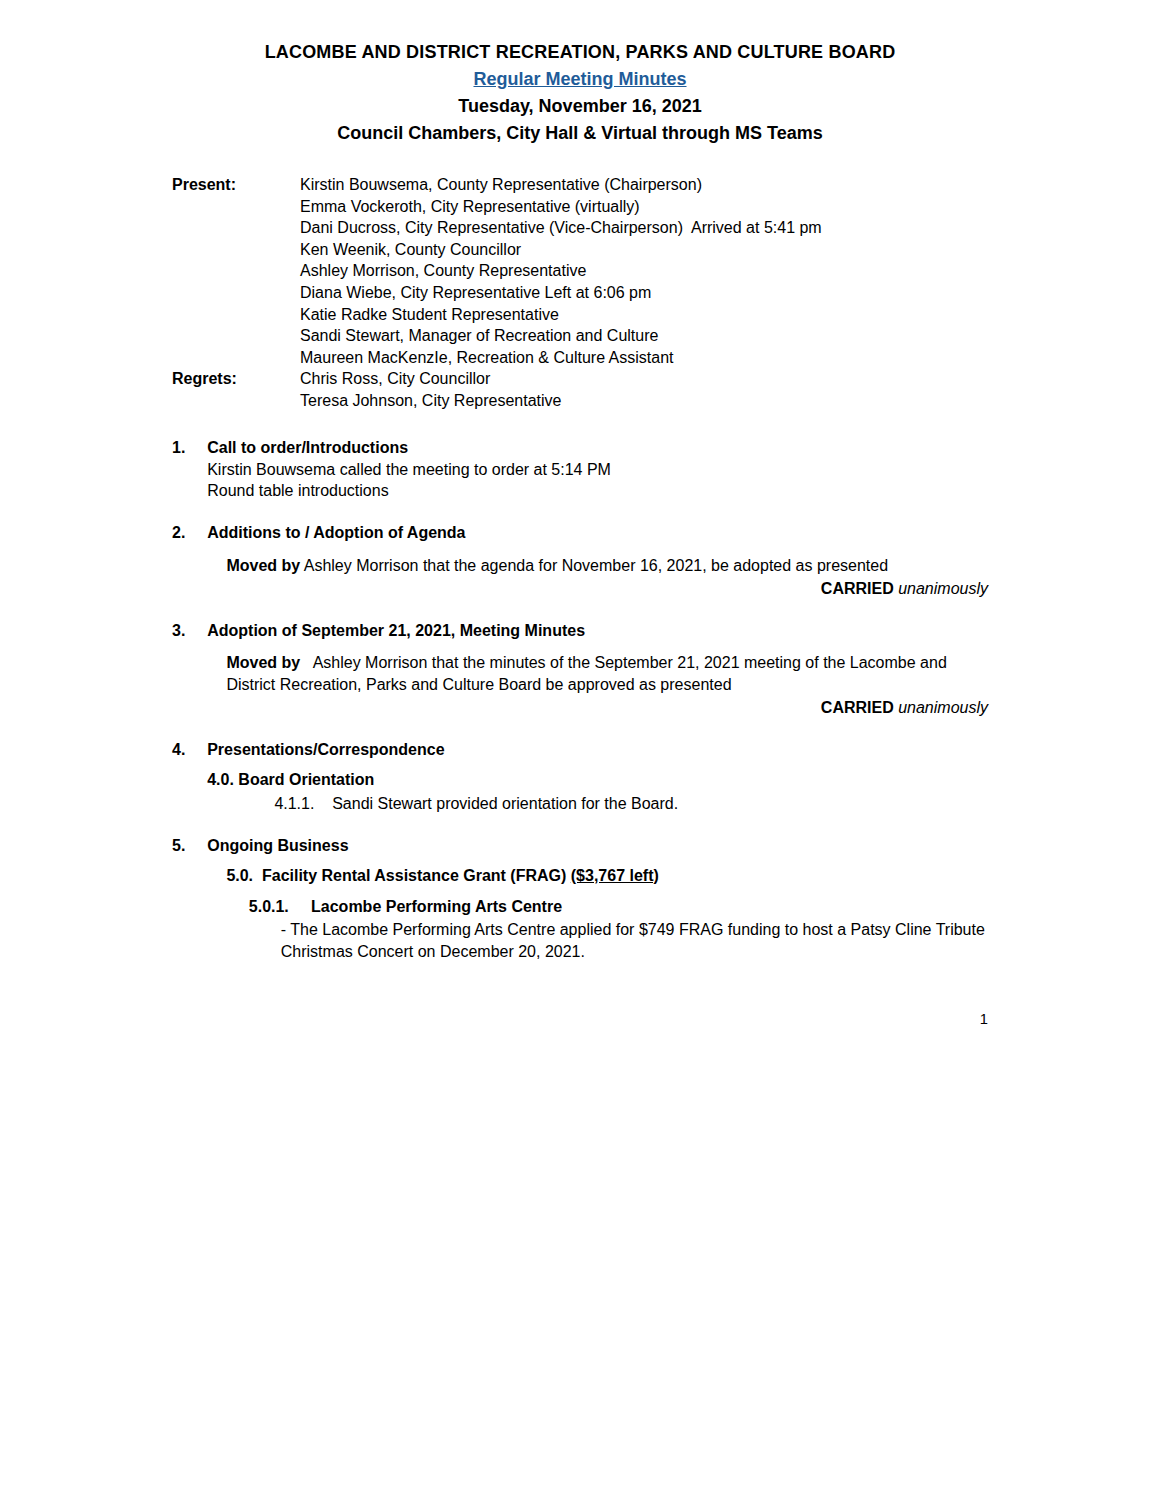LACOMBE AND DISTRICT RECREATION, PARKS AND CULTURE BOARD
Regular Meeting Minutes
Tuesday, November 16, 2021
Council Chambers, City Hall & Virtual through MS Teams
| Present: | Kirstin Bouwsema, County Representative (Chairperson) Emma Vockeroth, City Representative (virtually) Dani Ducross, City Representative (Vice-Chairperson) Arrived at 5:41 pm Ken Weenik, County Councillor Ashley Morrison, County Representative Diana Wiebe, City Representative Left at 6:06 pm Katie Radke Student Representative Sandi Stewart, Manager of Recreation and Culture Maureen MacKenzIe, Recreation & Culture Assistant |
| Regrets: | Chris Ross, City Councillor Teresa Johnson, City Representative |
1. Call to order/Introductions
Kirstin Bouwsema called the meeting to order at 5:14 PM
Round table introductions
2. Additions to / Adoption of Agenda
Moved by Ashley Morrison that the agenda for November 16, 2021, be adopted as presented
CARRIED unanimously
3. Adoption of September 21, 2021, Meeting Minutes
Moved by Ashley Morrison that the minutes of the September 21, 2021 meeting of the Lacombe and District Recreation, Parks and Culture Board be approved as presented
CARRIED unanimously
4. Presentations/Correspondence
4.0. Board Orientation
4.1.1. Sandi Stewart provided orientation for the Board.
5. Ongoing Business
5.0. Facility Rental Assistance Grant (FRAG) ($3,767 left)
5.0.1. Lacombe Performing Arts Centre
- The Lacombe Performing Arts Centre applied for $749 FRAG funding to host a Patsy Cline Tribute Christmas Concert on December 20, 2021.
1